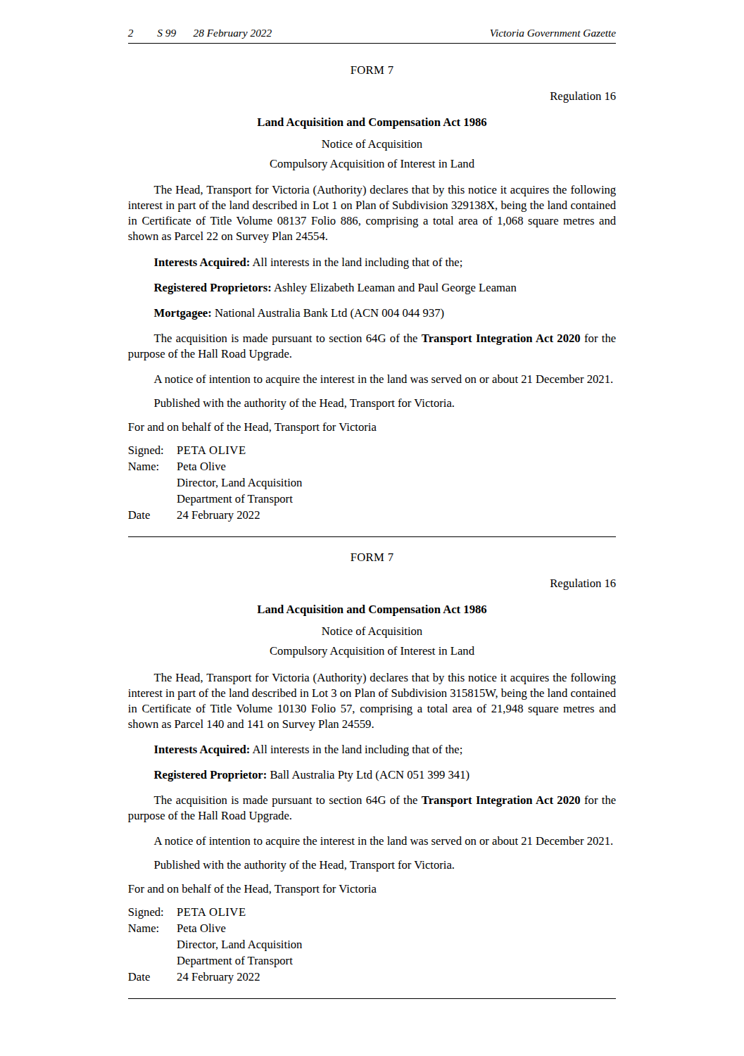2 S 99 28 February 2022
Victoria Government Gazette
FORM 7
Regulation 16
Land Acquisition and Compensation Act 1986
Notice of Acquisition
Compulsory Acquisition of Interest in Land
The Head, Transport for Victoria (Authority) declares that by this notice it acquires the following interest in part of the land described in Lot 1 on Plan of Subdivision 329138X, being the land contained in Certificate of Title Volume 08137 Folio 886, comprising a total area of 1,068 square metres and shown as Parcel 22 on Survey Plan 24554.
Interests Acquired: All interests in the land including that of the;
Registered Proprietors: Ashley Elizabeth Leaman and Paul George Leaman
Mortgagee: National Australia Bank Ltd (ACN 004 044 937)
The acquisition is made pursuant to section 64G of the Transport Integration Act 2020 for the purpose of the Hall Road Upgrade.
A notice of intention to acquire the interest in the land was served on or about 21 December 2021.
Published with the authority of the Head, Transport for Victoria.
For and on behalf of the Head, Transport for Victoria
| Signed: | PETA OLIVE |
| Name: | Peta Olive |
| | Director, Land Acquisition |
| | Department of Transport |
| Date | 24 February 2022 |
FORM 7
Regulation 16
Land Acquisition and Compensation Act 1986
Notice of Acquisition
Compulsory Acquisition of Interest in Land
The Head, Transport for Victoria (Authority) declares that by this notice it acquires the following interest in part of the land described in Lot 3 on Plan of Subdivision 315815W, being the land contained in Certificate of Title Volume 10130 Folio 57, comprising a total area of 21,948 square metres and shown as Parcel 140 and 141 on Survey Plan 24559.
Interests Acquired: All interests in the land including that of the;
Registered Proprietor: Ball Australia Pty Ltd (ACN 051 399 341)
The acquisition is made pursuant to section 64G of the Transport Integration Act 2020 for the purpose of the Hall Road Upgrade.
A notice of intention to acquire the interest in the land was served on or about 21 December 2021.
Published with the authority of the Head, Transport for Victoria.
For and on behalf of the Head, Transport for Victoria
| Signed: | PETA OLIVE |
| Name: | Peta Olive |
| | Director, Land Acquisition |
| | Department of Transport |
| Date | 24 February 2022 |